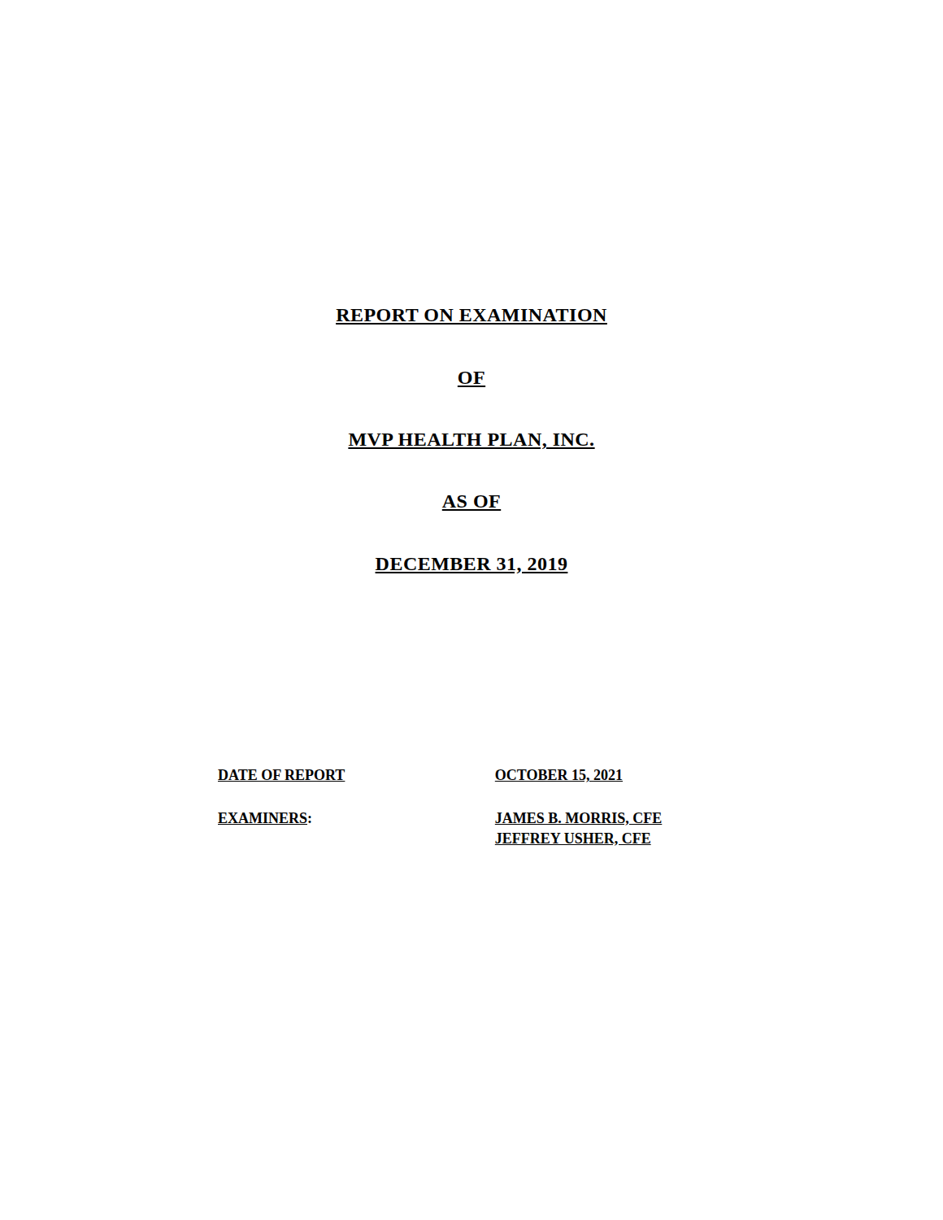REPORT ON EXAMINATION
OF
MVP HEALTH PLAN, INC.
AS OF
DECEMBER 31, 2019
| DATE OF REPORT | OCTOBER 15, 2021 |
| EXAMINERS : | JAMES B. MORRIS, CFE |
| | JEFFREY USHER, CFE |